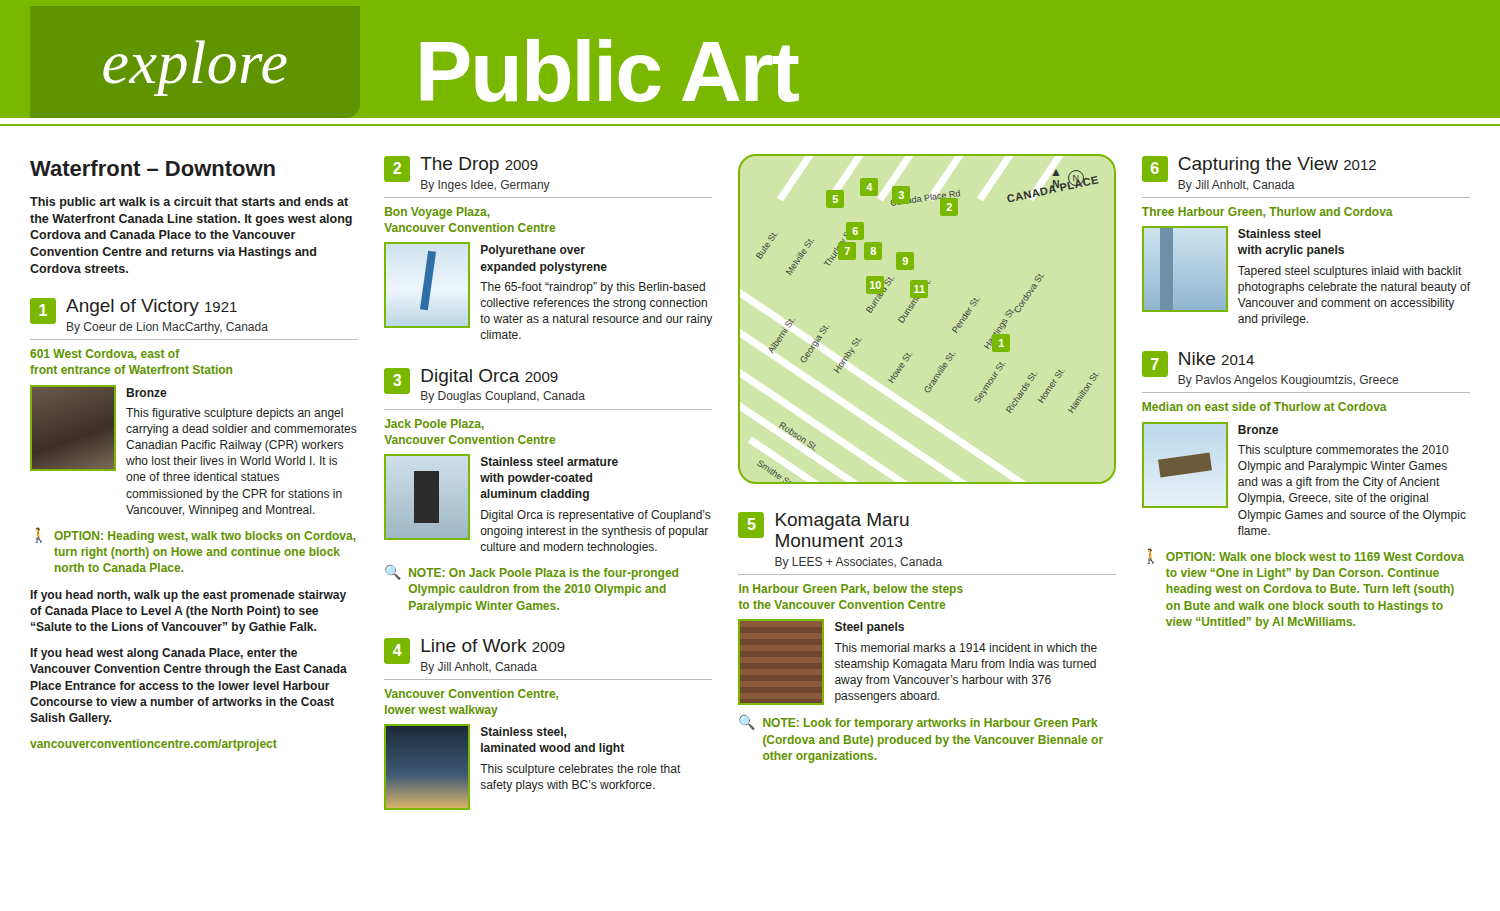explore
Public Art
Waterfront – Downtown
This public art walk is a circuit that starts and ends at the Waterfront Canada Line station. It goes west along Cordova and Canada Place to the Vancouver Convention Centre and returns via Hastings and Cordova streets.
1
Angel of Victory 1921
By Coeur de Lion MacCarthy, Canada
601 West Cordova, east of
front entrance of Waterfront Station
Bronze
This figurative sculpture depicts an angel carrying a dead soldier and commemorates Canadian Pacific Railway (CPR) workers who lost their lives in World World I. It is one of three identical statues commissioned by the CPR for stations in Vancouver, Winnipeg and Montreal.
🚶
OPTION: Heading west, walk two blocks on Cordova, turn right (north) on Howe and continue one block north to Canada Place.
If you head north, walk up the east promenade stairway of Canada Place to Level A (the North Point) to see “Salute to the Lions of Vancouver” by Gathie Falk.
If you head west along Canada Place, enter the Vancouver Convention Centre through the East Canada Place Entrance for access to the lower level Harbour Concourse to view a number of artworks in the Coast Salish Gallery.
vancouverconventioncentre.com/artproject
2
The Drop 2009
By Inges Idee, Germany
Bon Voyage Plaza,
Vancouver Convention Centre
Polyurethane over
expanded polystyrene
The 65-foot “raindrop” by this Berlin-based collective references the strong connection to water as a natural resource and our rainy climate.
3
Digital Orca 2009
By Douglas Coupland, Canada
Jack Poole Plaza,
Vancouver Convention Centre
Stainless steel armature
with powder-coated
aluminum cladding
Digital Orca is representative of Coupland’s ongoing interest in the synthesis of popular culture and modern technologies.
🔍
NOTE: On Jack Poole Plaza is the four-pronged Olympic cauldron from the 2010 Olympic and Paralympic Winter Games.
4
Line of Work 2009
By Jill Anholt, Canada
Vancouver Convention Centre,
lower west walkway
Stainless steel,
laminated wood and light
This sculpture celebrates the role that safety plays with BC’s workforce.
CANADA PLACE
Canada Place Rd
▲N
N
Bute St.
Melville St.
Thurlow St.
Alberni St.
Georgia St.
Hornby St.
Burrard St.
Dunsmuir St.
Howe St.
Granville St.
Pender St.
Seymour St.
Richards St.
Hastings St.
Cordova St.
Homer St.
Hamilton St.
Robson St.
Smithe St.
4
3
5
2
6
7
8
9
10
11
1
5
Komagata Maru
Monument 2013
By LEES + Associates, Canada
In Harbour Green Park, below the steps
to the Vancouver Convention Centre
Steel panels
This memorial marks a 1914 incident in which the steamship Komagata Maru from India was turned away from Vancouver’s harbour with 376 passengers aboard.
🔍
NOTE: Look for temporary artworks in Harbour Green Park (Cordova and Bute) produced by the Vancouver Biennale or other organizations.
6
Capturing the View 2012
By Jill Anholt, Canada
Three Harbour Green, Thurlow and Cordova
Stainless steel
with acrylic panels
Tapered steel sculptures inlaid with backlit photographs celebrate the natural beauty of Vancouver and comment on accessibility and privilege.
7
Nike 2014
By Pavlos Angelos Kougioumtzis, Greece
Median on east side of Thurlow at Cordova
Bronze
This sculpture commemorates the 2010 Olympic and Paralympic Winter Games and was a gift from the City of Ancient Olympia, Greece, site of the original Olympic Games and source of the Olympic flame.
🚶
OPTION: Walk one block west to 1169 West Cordova to view “One in Light” by Dan Corson. Continue heading west on Cordova to Bute. Turn left (south) on Bute and walk one block south to Hastings to view “Untitled” by Al McWilliams.